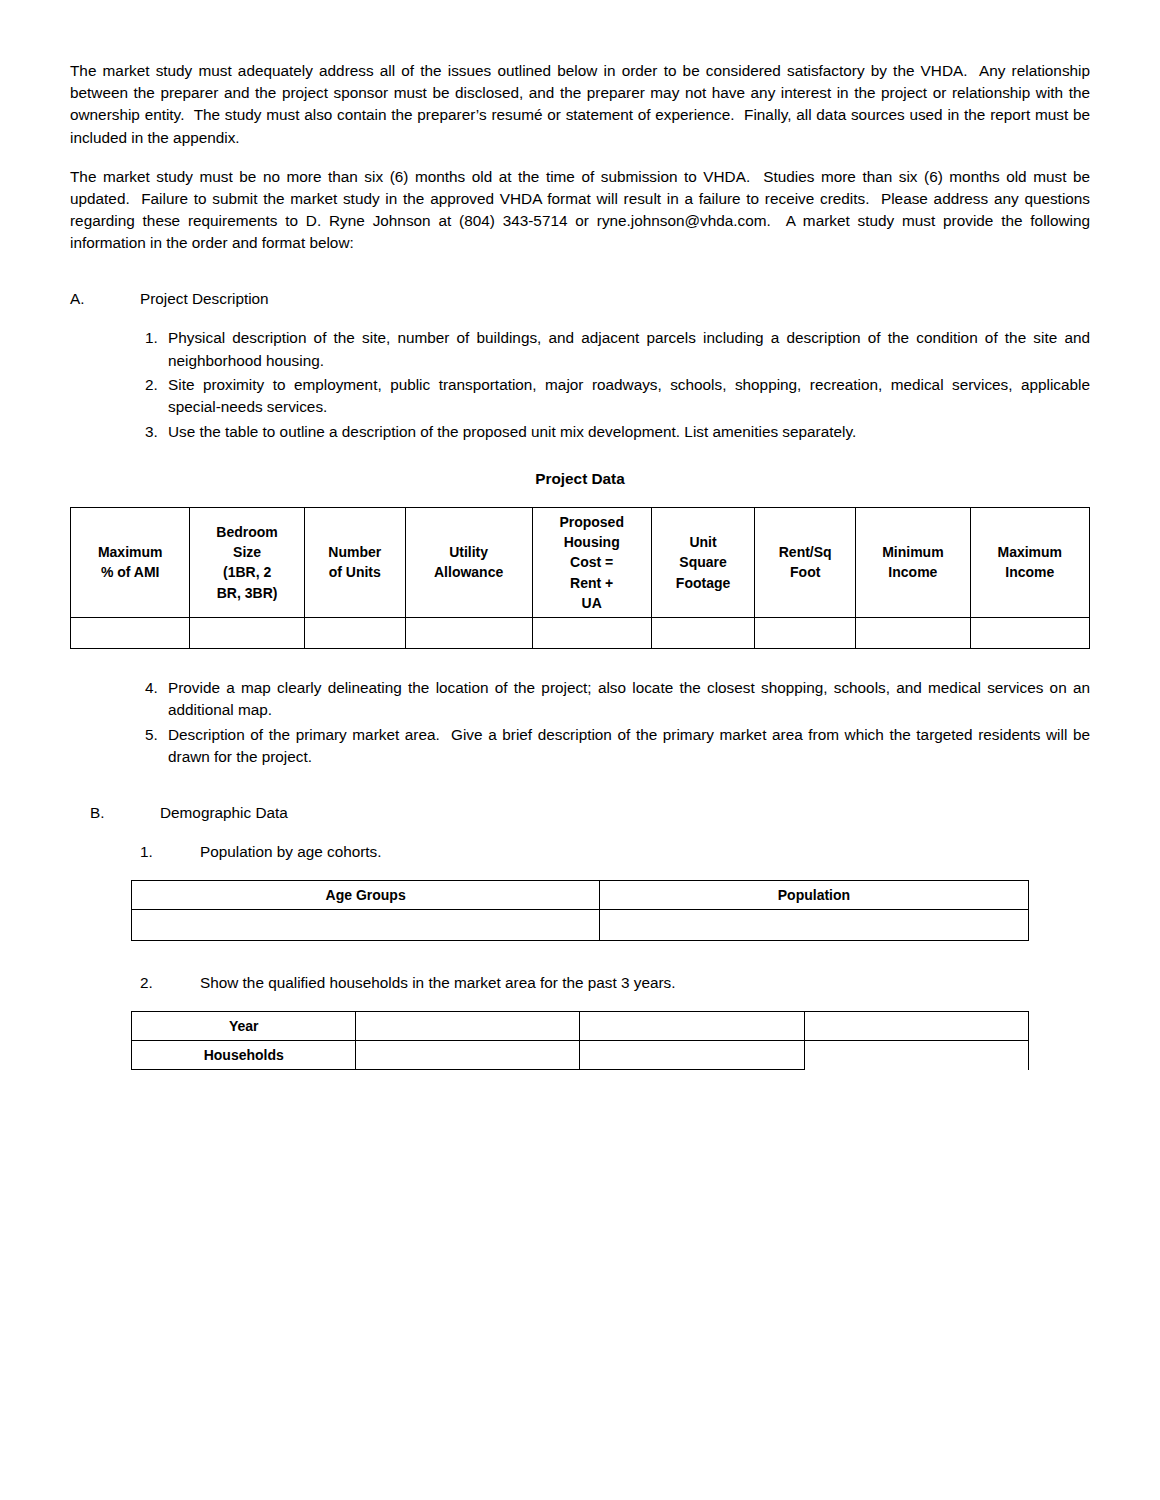The market study must adequately address all of the issues outlined below in order to be considered satisfactory by the VHDA. Any relationship between the preparer and the project sponsor must be disclosed, and the preparer may not have any interest in the project or relationship with the ownership entity. The study must also contain the preparer’s resumé or statement of experience. Finally, all data sources used in the report must be included in the appendix.
The market study must be no more than six (6) months old at the time of submission to VHDA. Studies more than six (6) months old must be updated. Failure to submit the market study in the approved VHDA format will result in a failure to receive credits. Please address any questions regarding these requirements to D. Ryne Johnson at (804) 343-5714 or ryne.johnson@vhda.com. A market study must provide the following information in the order and format below:
A.
Project Description
Physical description of the site, number of buildings, and adjacent parcels including a description of the condition of the site and neighborhood housing.
Site proximity to employment, public transportation, major roadways, schools, shopping, recreation, medical services, applicable special-needs services.
Use the table to outline a description of the proposed unit mix development. List amenities separately.
Project Data
| Maximum % of AMI | Bedroom Size (1BR, 2 BR, 3BR) | Number of Units | Utility Allowance | Proposed Housing Cost = Rent + UA | Unit Square Footage | Rent/Sq Foot | Minimum Income | Maximum Income |
| --- | --- | --- | --- | --- | --- | --- | --- | --- |
Provide a map clearly delineating the location of the project; also locate the closest shopping, schools, and medical services on an additional map.
Description of the primary market area. Give a brief description of the primary market area from which the targeted residents will be drawn for the project.
B.
Demographic Data
1.
Population by age cohorts.
| Age Groups | Population |
| --- | --- |
2.
Show the qualified households in the market area for the past 3 years.
| Year | | | |
| Households | | | |